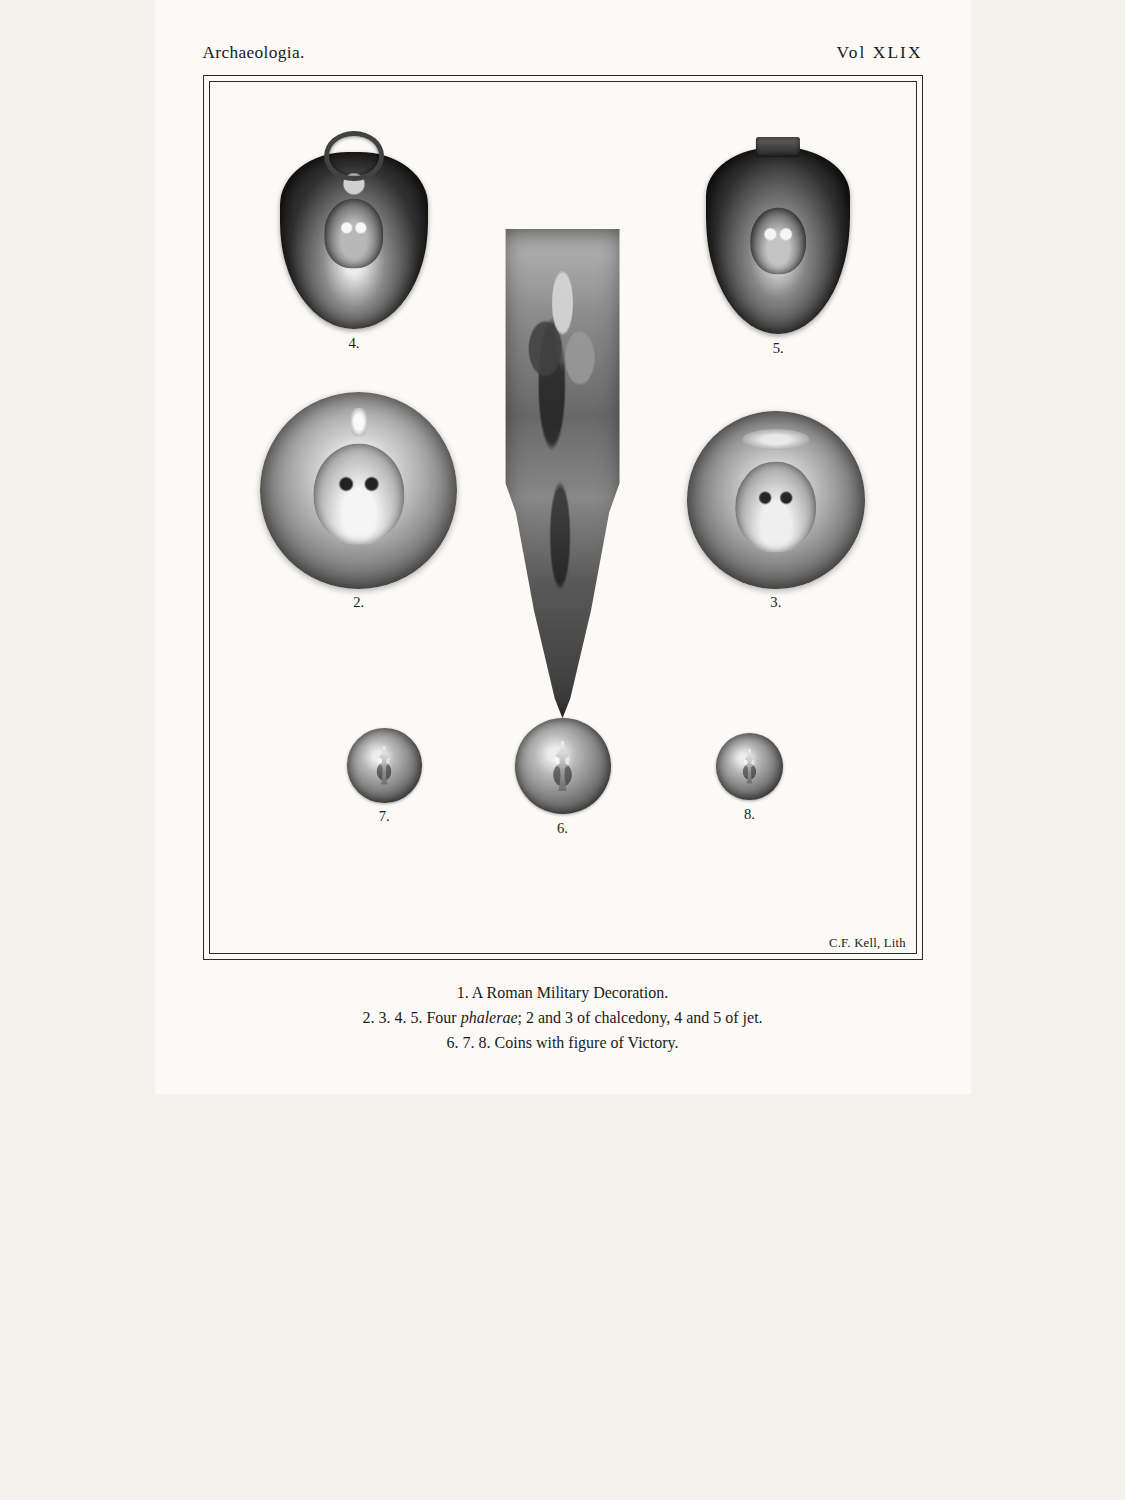Archaeologia. Vol XLIX
4.
5.
1.
2.
3.
7.
6.
8.
C.F. Kell, Lith
1. A Roman Military Decoration.
2. 3. 4. 5. Four phalerae; 2 and 3 of chalcedony, 4 and 5 of jet.
6. 7. 8. Coins with figure of Victory.